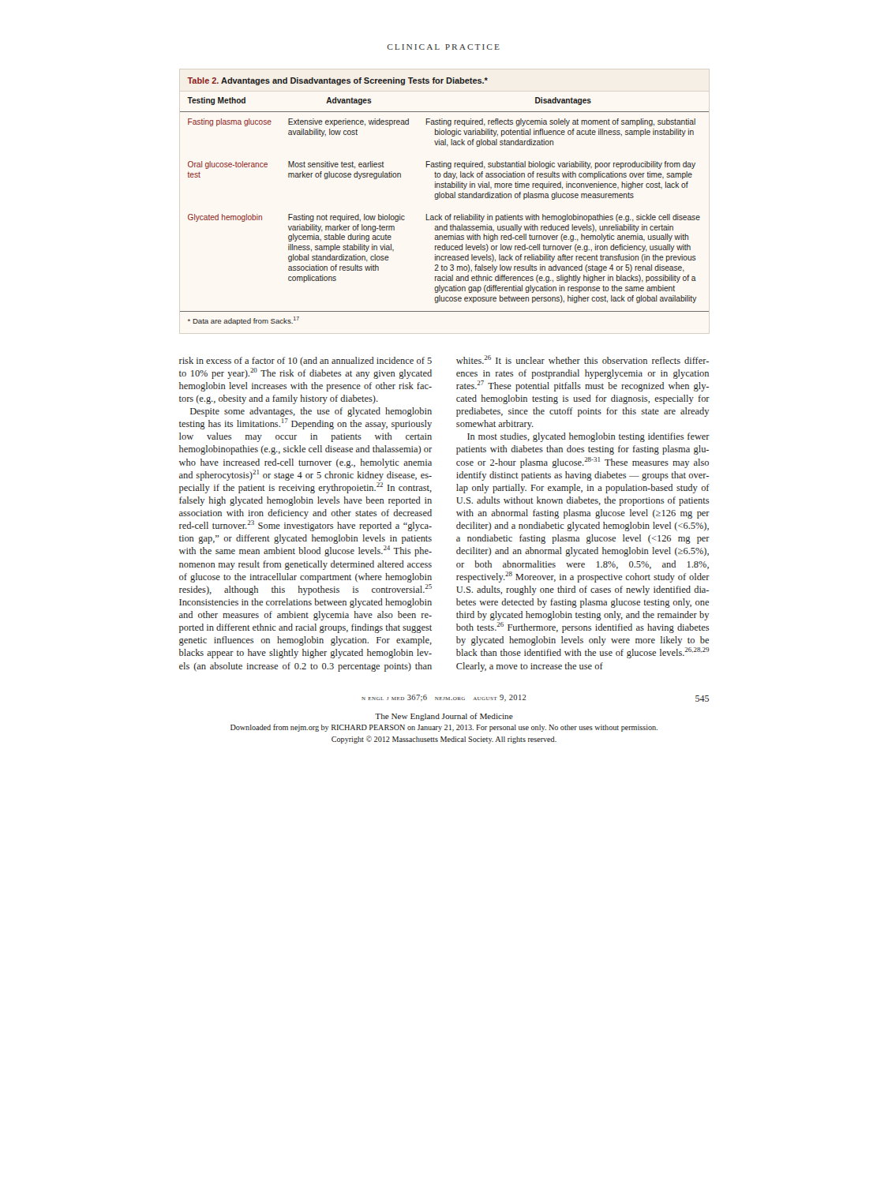Clinical Practice
Table 2. Advantages and Disadvantages of Screening Tests for Diabetes.*
| Testing Method | Advantages | Disadvantages |
| --- | --- | --- |
| Fasting plasma glucose | Extensive experience, widespread availability, low cost | Fasting required, reflects glycemia solely at moment of sampling, substantial biologic variability, potential influence of acute illness, sample instability in vial, lack of global standardization |
| Oral glucose-tolerance test | Most sensitive test, earliest marker of glucose dysregulation | Fasting required, substantial biologic variability, poor reproducibility from day to day, lack of association of results with complications over time, sample instability in vial, more time required, inconvenience, higher cost, lack of global standardization of plasma glucose measurements |
| Glycated hemoglobin | Fasting not required, low biologic variability, marker of long-term glycemia, stable during acute illness, sample stability in vial, global standardization, close association of results with complications | Lack of reliability in patients with hemoglobinopathies (e.g., sickle cell disease and thalassemia, usually with reduced levels), unreliability in certain anemias with high red-cell turnover (e.g., hemolytic anemia, usually with reduced levels) or low red-cell turnover (e.g., iron deficiency, usually with increased levels), lack of reliability after recent transfusion (in the previous 2 to 3 mo), falsely low results in advanced (stage 4 or 5) renal disease, racial and ethnic differences (e.g., slightly higher in blacks), possibility of a glycation gap (differential glycation in response to the same ambient glucose exposure between persons), higher cost, lack of global availability |
| * Data are adapted from Sacks. 17 |
risk in excess of a factor of 10 (and an annualized incidence of 5 to 10% per year).20 The risk of diabetes at any given glycated hemoglobin level increases with the presence of other risk factors (e.g., obesity and a family history of diabetes).
Despite some advantages, the use of glycated hemoglobin testing has its limitations.17 Depending on the assay, spuriously low values may occur in patients with certain hemoglobinopathies (e.g., sickle cell disease and thalassemia) or who have increased red-cell turnover (e.g., hemolytic anemia and spherocytosis)21 or stage 4 or 5 chronic kidney disease, especially if the patient is receiving erythropoietin.22 In contrast, falsely high glycated hemoglobin levels have been reported in association with iron deficiency and other states of decreased red-cell turnover.23 Some investigators have reported a “glycation gap,” or different glycated hemoglobin levels in patients with the same mean ambient blood glucose levels.24 This phenomenon may result from genetically determined altered access of glucose to the intracellular compartment (where hemoglobin resides), although this hypothesis is controversial.25 Inconsistencies in the correlations between glycated hemoglobin and other measures of ambient glycemia have also been reported in different ethnic and racial groups, findings that suggest genetic influences on hemoglobin glycation. For example, blacks appear to have slightly higher glycated hemoglobin levels (an absolute increase of 0.2 to 0.3 percentage points) than whites.26 It is unclear whether this observation reflects differences in rates of postprandial hyperglycemia or in glycation rates.27 These potential pitfalls must be recognized when glycated hemoglobin testing is used for diagnosis, especially for prediabetes, since the cutoff points for this state are already somewhat arbitrary.
In most studies, glycated hemoglobin testing identifies fewer patients with diabetes than does testing for fasting plasma glucose or 2-hour plasma glucose.28-31 These measures may also identify distinct patients as having diabetes — groups that overlap only partially. For example, in a population-based study of U.S. adults without known diabetes, the proportions of patients with an abnormal fasting plasma glucose level (≥126 mg per deciliter) and a nondiabetic glycated hemoglobin level (<6.5%), a nondiabetic fasting plasma glucose level (<126 mg per deciliter) and an abnormal glycated hemoglobin level (≥6.5%), or both abnormalities were 1.8%, 0.5%, and 1.8%, respectively.28 Moreover, in a prospective cohort study of older U.S. adults, roughly one third of cases of newly identified diabetes were detected by fasting plasma glucose testing only, one third by glycated hemoglobin testing only, and the remainder by both tests.26 Furthermore, persons identified as having diabetes by glycated hemoglobin levels only were more likely to be black than those identified with the use of glucose levels.26,28,29 Clearly, a move to increase the use of
n engl j med 367;6 nejm.org august 9, 2012 545
The New England Journal of Medicine
Downloaded from nejm.org by RICHARD PEARSON on January 21, 2013. For personal use only. No other uses without permission.
Copyright © 2012 Massachusetts Medical Society. All rights reserved.